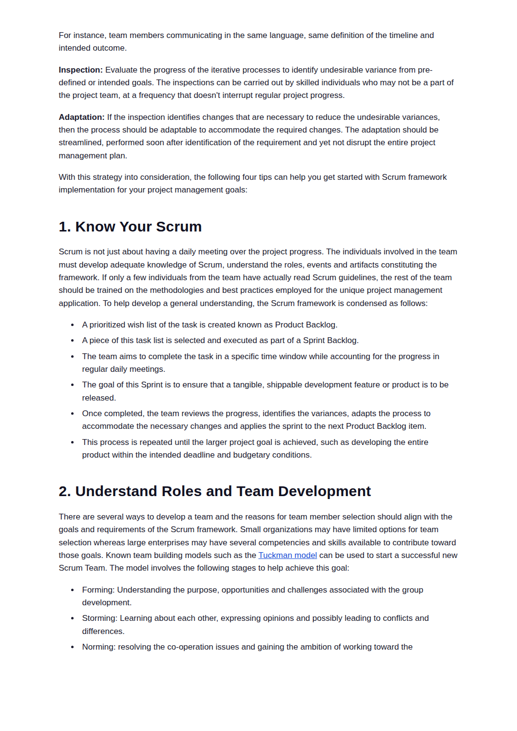For instance, team members communicating in the same language, same definition of the timeline and intended outcome.
Inspection: Evaluate the progress of the iterative processes to identify undesirable variance from pre-defined or intended goals. The inspections can be carried out by skilled individuals who may not be a part of the project team, at a frequency that doesn't interrupt regular project progress.
Adaptation: If the inspection identifies changes that are necessary to reduce the undesirable variances, then the process should be adaptable to accommodate the required changes. The adaptation should be streamlined, performed soon after identification of the requirement and yet not disrupt the entire project management plan.
With this strategy into consideration, the following four tips can help you get started with Scrum framework implementation for your project management goals:
1. Know Your Scrum
Scrum is not just about having a daily meeting over the project progress. The individuals involved in the team must develop adequate knowledge of Scrum, understand the roles, events and artifacts constituting the framework. If only a few individuals from the team have actually read Scrum guidelines, the rest of the team should be trained on the methodologies and best practices employed for the unique project management application. To help develop a general understanding, the Scrum framework is condensed as follows:
A prioritized wish list of the task is created known as Product Backlog.
A piece of this task list is selected and executed as part of a Sprint Backlog.
The team aims to complete the task in a specific time window while accounting for the progress in regular daily meetings.
The goal of this Sprint is to ensure that a tangible, shippable development feature or product is to be released.
Once completed, the team reviews the progress, identifies the variances, adapts the process to accommodate the necessary changes and applies the sprint to the next Product Backlog item.
This process is repeated until the larger project goal is achieved, such as developing the entire product within the intended deadline and budgetary conditions.
2. Understand Roles and Team Development
There are several ways to develop a team and the reasons for team member selection should align with the goals and requirements of the Scrum framework. Small organizations may have limited options for team selection whereas large enterprises may have several competencies and skills available to contribute toward those goals. Known team building models such as the Tuckman model can be used to start a successful new Scrum Team. The model involves the following stages to help achieve this goal:
Forming: Understanding the purpose, opportunities and challenges associated with the group development.
Storming: Learning about each other, expressing opinions and possibly leading to conflicts and differences.
Norming: resolving the co-operation issues and gaining the ambition of working toward the